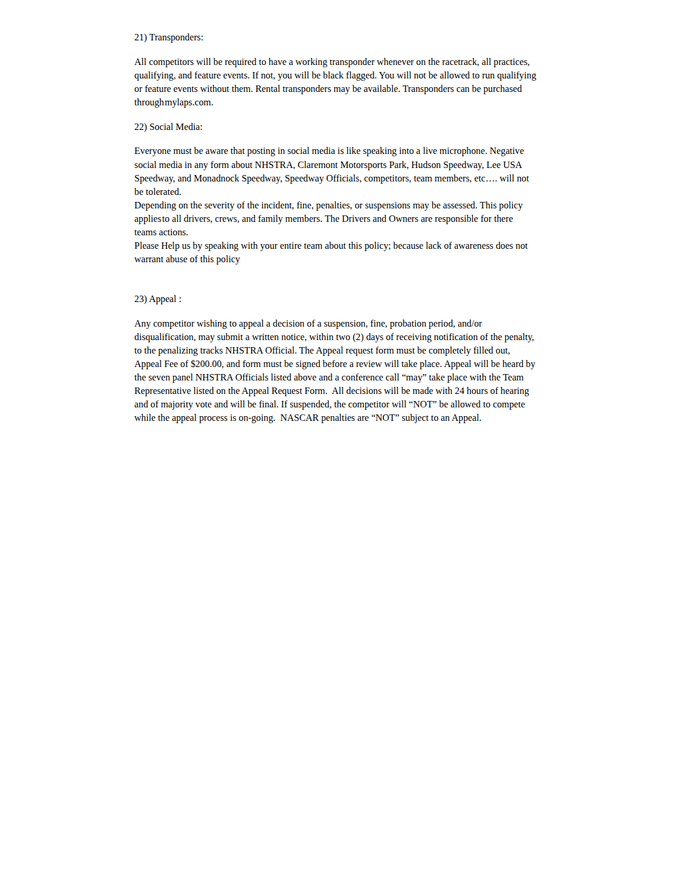21) Transponders:
All competitors will be required to have a working transponder whenever on the racetrack, all practices, qualifying, and feature events. If not, you will be black flagged. You will not be allowed to run qualifying or feature events without them. Rental transponders may be available. Transponders can be purchased through mylaps.com.
22) Social Media:
Everyone must be aware that posting in social media is like speaking into a live microphone. Negative social media in any form about NHSTRA, Claremont Motorsports Park, Hudson Speedway, Lee USA Speedway, and Monadnock Speedway, Speedway Officials, competitors, team members, etc…. will not be tolerated.
Depending on the severity of the incident, fine, penalties, or suspensions may be assessed. This policy applies to all drivers, crews, and family members. The Drivers and Owners are responsible for there teams actions.
Please Help us by speaking with your entire team about this policy; because lack of awareness does not warrant abuse of this policy
23) Appeal :
Any competitor wishing to appeal a decision of a suspension, fine, probation period, and/or disqualification, may submit a written notice, within two (2) days of receiving notification of the penalty, to the penalizing tracks NHSTRA Official. The Appeal request form must be completely filled out, Appeal Fee of $200.00, and form must be signed before a review will take place. Appeal will be heard by the seven panel NHSTRA Officials listed above and a conference call “may” take place with the Team Representative listed on the Appeal Request Form. All decisions will be made with 24 hours of hearing and of majority vote and will be final. If suspended, the competitor will “NOT” be allowed to compete while the appeal process is on-going. NASCAR penalties are “NOT” subject to an Appeal.